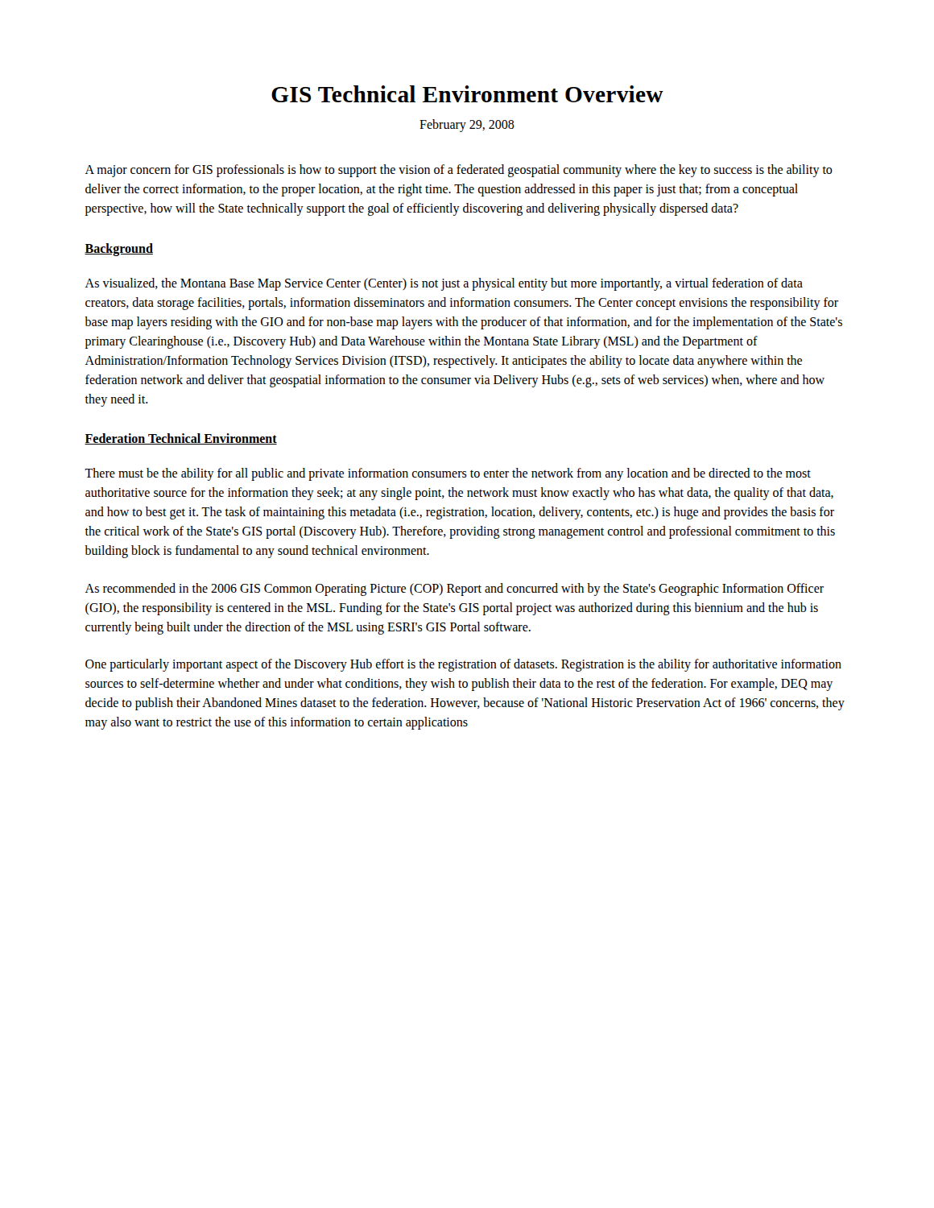GIS Technical Environment Overview
February 29, 2008
A major concern for GIS professionals is how to support the vision of a federated geospatial community where the key to success is the ability to deliver the correct information, to the proper location, at the right time. The question addressed in this paper is just that; from a conceptual perspective, how will the State technically support the goal of efficiently discovering and delivering physically dispersed data?
Background
As visualized, the Montana Base Map Service Center (Center) is not just a physical entity but more importantly, a virtual federation of data creators, data storage facilities, portals, information disseminators and information consumers. The Center concept envisions the responsibility for base map layers residing with the GIO and for non-base map layers with the producer of that information, and for the implementation of the State's primary Clearinghouse (i.e., Discovery Hub) and Data Warehouse within the Montana State Library (MSL) and the Department of Administration/Information Technology Services Division (ITSD), respectively. It anticipates the ability to locate data anywhere within the federation network and deliver that geospatial information to the consumer via Delivery Hubs (e.g., sets of web services) when, where and how they need it.
Federation Technical Environment
There must be the ability for all public and private information consumers to enter the network from any location and be directed to the most authoritative source for the information they seek; at any single point, the network must know exactly who has what data, the quality of that data, and how to best get it. The task of maintaining this metadata (i.e., registration, location, delivery, contents, etc.) is huge and provides the basis for the critical work of the State's GIS portal (Discovery Hub). Therefore, providing strong management control and professional commitment to this building block is fundamental to any sound technical environment.
As recommended in the 2006 GIS Common Operating Picture (COP) Report and concurred with by the State's Geographic Information Officer (GIO), the responsibility is centered in the MSL. Funding for the State's GIS portal project was authorized during this biennium and the hub is currently being built under the direction of the MSL using ESRI's GIS Portal software.
One particularly important aspect of the Discovery Hub effort is the registration of datasets. Registration is the ability for authoritative information sources to self-determine whether and under what conditions, they wish to publish their data to the rest of the federation. For example, DEQ may decide to publish their Abandoned Mines dataset to the federation. However, because of 'National Historic Preservation Act of 1966' concerns, they may also want to restrict the use of this information to certain applications